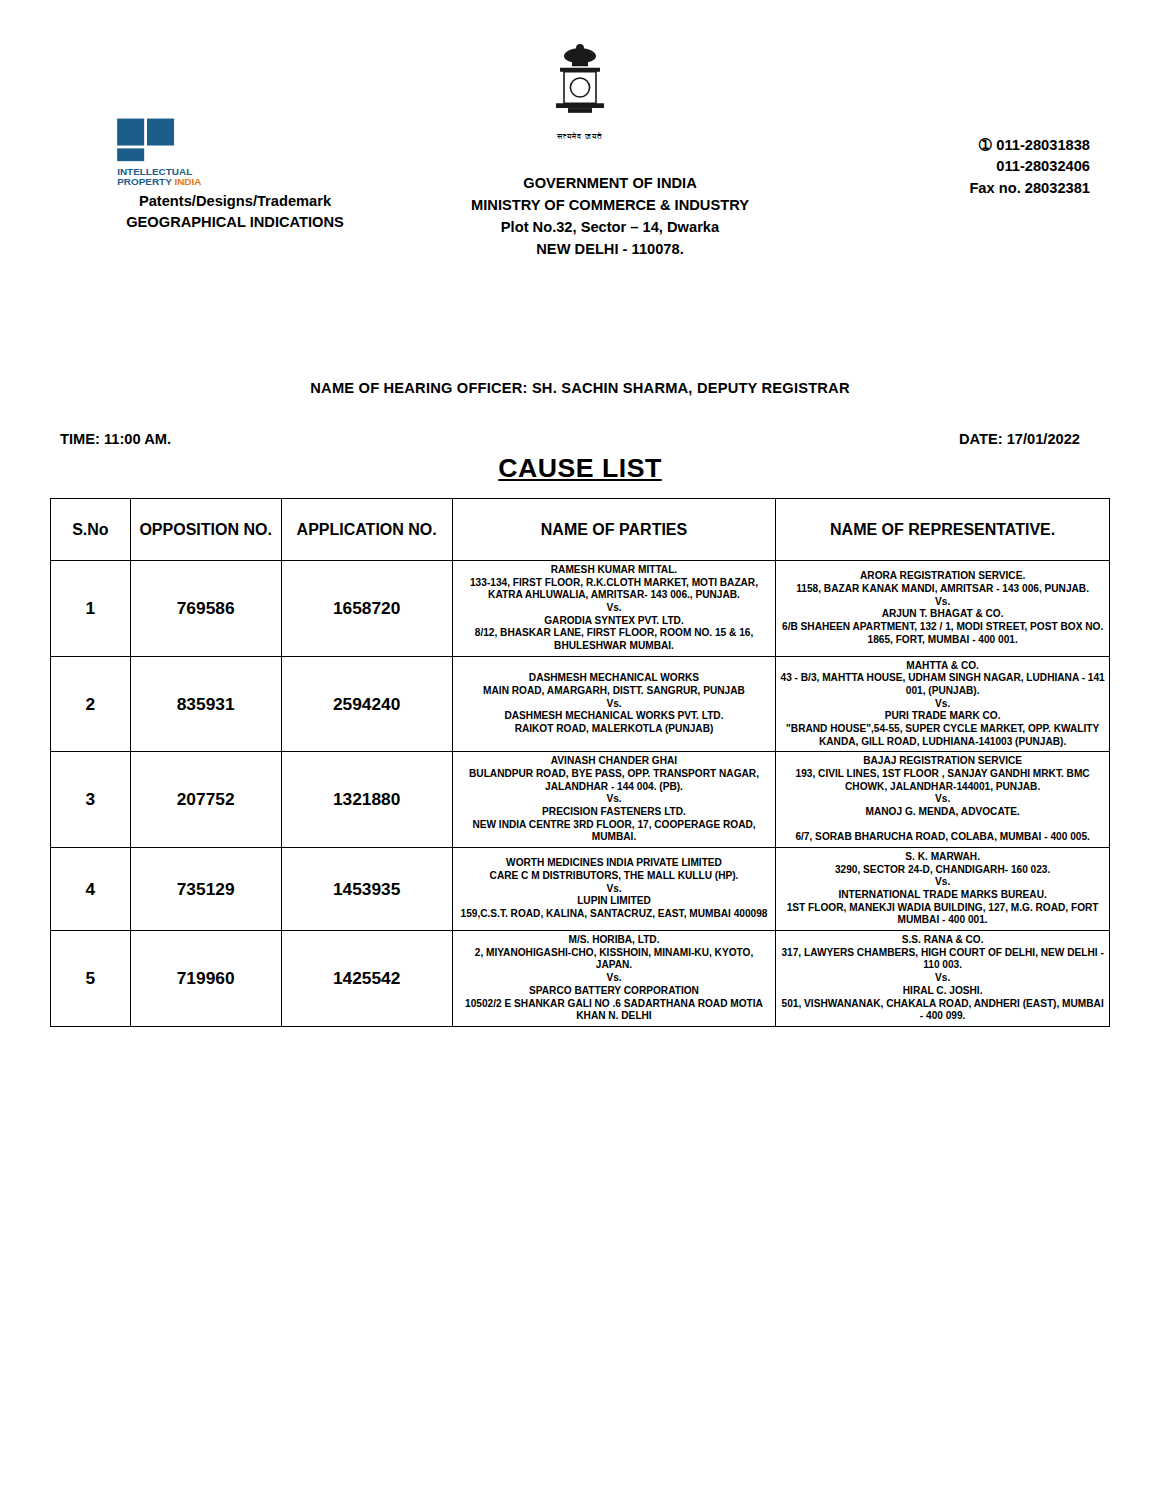सत्यमेव जयते
➀ 011-28031838
011-28032406
Fax no. 28032381
Patents/Designs/Trademark
GEOGRAPHICAL INDICATIONS
GOVERNMENT OF INDIA
MINISTRY OF COMMERCE & INDUSTRY
Plot No.32, Sector – 14, Dwarka
NEW DELHI - 110078.
NAME OF HEARING OFFICER: SH. SACHIN SHARMA, DEPUTY REGISTRAR
TIME: 11:00 AM. DATE: 17/01/2022
CAUSE LIST
| S.No | OPPOSITION NO. | APPLICATION NO. | NAME OF PARTIES | NAME OF REPRESENTATIVE. |
| --- | --- | --- | --- | --- |
| 1 | 769586 | 1658720 | RAMESH KUMAR MITTAL. 133-134, FIRST FLOOR, R.K.CLOTH MARKET, MOTI BAZAR, KATRA AHLUWALIA, AMRITSAR- 143 006., PUNJAB. Vs. GARODIA SYNTEX PVT. LTD. 8/12, BHASKAR LANE, FIRST FLOOR, ROOM NO. 15 & 16, BHULESHWAR MUMBAI. | ARORA REGISTRATION SERVICE. 1158, BAZAR KANAK MANDI, AMRITSAR - 143 006, PUNJAB. Vs. ARJUN T. BHAGAT & CO. 6/B SHAHEEN APARTMENT, 132 / 1, MODI STREET, POST BOX NO. 1865, FORT, MUMBAI - 400 001. |
| 2 | 835931 | 2594240 | DASHMESH MECHANICAL WORKS MAIN ROAD, AMARGARH, DISTT. SANGRUR, PUNJAB Vs. DASHMESH MECHANICAL WORKS PVT. LTD. RAIKOT ROAD, MALERKOTLA (PUNJAB) | MAHTTA & CO. 43 - B/3, MAHTTA HOUSE, UDHAM SINGH NAGAR, LUDHIANA - 141 001, (PUNJAB). Vs. PURI TRADE MARK CO. "BRAND HOUSE",54-55, SUPER CYCLE MARKET, OPP. KWALITY KANDA, GILL ROAD, LUDHIANA-141003 (PUNJAB). |
| 3 | 207752 | 1321880 | AVINASH CHANDER GHAI BULANDPUR ROAD, BYE PASS, OPP. TRANSPORT NAGAR, JALANDHAR - 144 004. (PB). Vs. PRECISION FASTENERS LTD. NEW INDIA CENTRE 3RD FLOOR, 17, COOPERAGE ROAD, MUMBAI. | BAJAJ REGISTRATION SERVICE 193, CIVIL LINES, 1ST FLOOR , SANJAY GANDHI MRKT. BMC CHOWK, JALANDHAR-144001, PUNJAB. Vs. MANOJ G. MENDA, ADVOCATE. 6/7, SORAB BHARUCHA ROAD, COLABA, MUMBAI - 400 005. |
| 4 | 735129 | 1453935 | WORTH MEDICINES INDIA PRIVATE LIMITED CARE C M DISTRIBUTORS, THE MALL KULLU (HP). Vs. LUPIN LIMITED 159,C.S.T. ROAD, KALINA, SANTACRUZ, EAST, MUMBAI 400098 | S. K. MARWAH. 3290, SECTOR 24-D, CHANDIGARH- 160 023. Vs. INTERNATIONAL TRADE MARKS BUREAU. 1ST FLOOR, MANEKJI WADIA BUILDING, 127, M.G. ROAD, FORT MUMBAI - 400 001. |
| 5 | 719960 | 1425542 | M/S. HORIBA, LTD. 2, MIYANOHIGASHI-CHO, KISSHOIN, MINAMI-KU, KYOTO, JAPAN. Vs. SPARCO BATTERY CORPORATION 10502/2 E SHANKAR GALI NO .6 SADARTHANA ROAD MOTIA KHAN N. DELHI | S.S. RANA & CO. 317, LAWYERS CHAMBERS, HIGH COURT OF DELHI, NEW DELHI - 110 003. Vs. HIRAL C. JOSHI. 501, VISHWANANAK, CHAKALA ROAD, ANDHERI (EAST), MUMBAI - 400 099. |